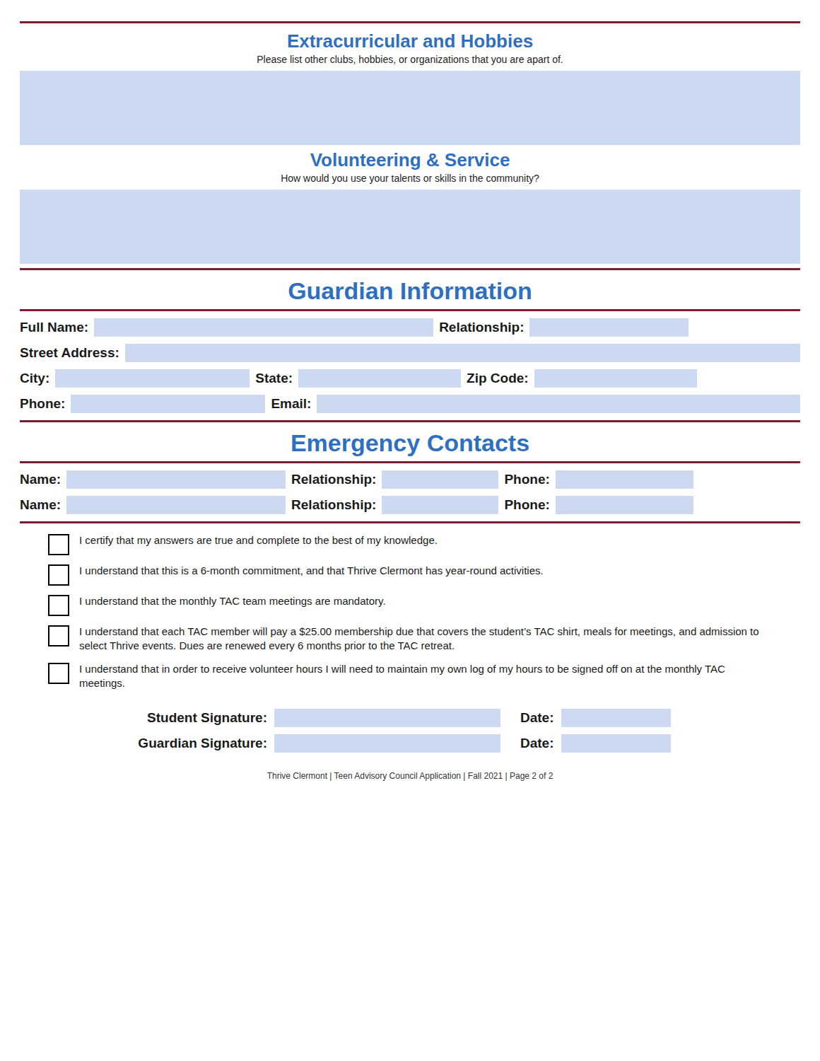Extracurricular and Hobbies
Please list other clubs, hobbies, or organizations that you are apart of.
Volunteering & Service
How would you use your talents or skills in the community?
Guardian Information
Full Name: Relationship:
Street Address:
City: State: Zip Code:
Phone: Email:
Emergency Contacts
Name: Relationship: Phone:
Name: Relationship: Phone:
I certify that my answers are true and complete to the best of my knowledge.
I understand that this is a 6-month commitment, and that Thrive Clermont has year-round activities.
I understand that the monthly TAC team meetings are mandatory.
I understand that each TAC member will pay a $25.00 membership due that covers the student’s TAC shirt, meals for meetings, and admission to select Thrive events. Dues are renewed every 6 months prior to the TAC retreat.
I understand that in order to receive volunteer hours I will need to maintain my own log of my hours to be signed off on at the monthly TAC meetings.
Student Signature: Date:
Guardian Signature: Date:
Thrive Clermont | Teen Advisory Council Application | Fall 2021 | Page 2 of 2